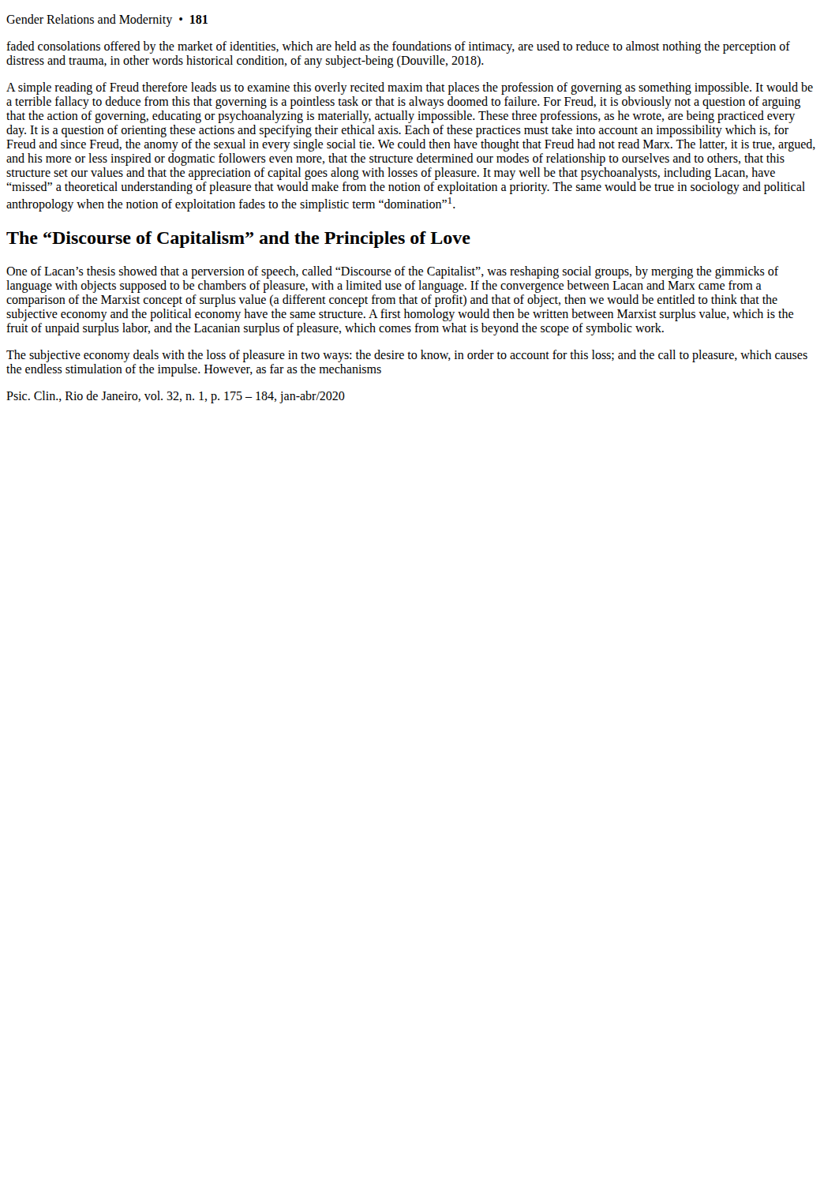Gender Relations and Modernity • 181
faded consolations offered by the market of identities, which are held as the foundations of intimacy, are used to reduce to almost nothing the perception of distress and trauma, in other words historical condition, of any subject-being (Douville, 2018).
A simple reading of Freud therefore leads us to examine this overly recited maxim that places the profession of governing as something impossible. It would be a terrible fallacy to deduce from this that governing is a pointless task or that is always doomed to failure. For Freud, it is obviously not a question of arguing that the action of governing, educating or psychoanalyzing is materially, actually impossible. These three professions, as he wrote, are being practiced every day. It is a question of orienting these actions and specifying their ethical axis. Each of these practices must take into account an impossibility which is, for Freud and since Freud, the anomy of the sexual in every single social tie. We could then have thought that Freud had not read Marx. The latter, it is true, argued, and his more or less inspired or dogmatic followers even more, that the structure determined our modes of relationship to ourselves and to others, that this structure set our values and that the appreciation of capital goes along with losses of pleasure. It may well be that psychoanalysts, including Lacan, have “missed” a theoretical understanding of pleasure that would make from the notion of exploitation a priority. The same would be true in sociology and political anthropology when the notion of exploitation fades to the simplistic term “domination”1.
The “Discourse of Capitalism” and the Principles of Love
One of Lacan’s thesis showed that a perversion of speech, called “Discourse of the Capitalist”, was reshaping social groups, by merging the gimmicks of language with objects supposed to be chambers of pleasure, with a limited use of language. If the convergence between Lacan and Marx came from a comparison of the Marxist concept of surplus value (a different concept from that of profit) and that of object, then we would be entitled to think that the subjective economy and the political economy have the same structure. A first homology would then be written between Marxist surplus value, which is the fruit of unpaid surplus labor, and the Lacanian surplus of pleasure, which comes from what is beyond the scope of symbolic work.
The subjective economy deals with the loss of pleasure in two ways: the desire to know, in order to account for this loss; and the call to pleasure, which causes the endless stimulation of the impulse. However, as far as the mechanisms
Psic. Clin., Rio de Janeiro, vol. 32, n. 1, p. 175 – 184, jan-abr/2020